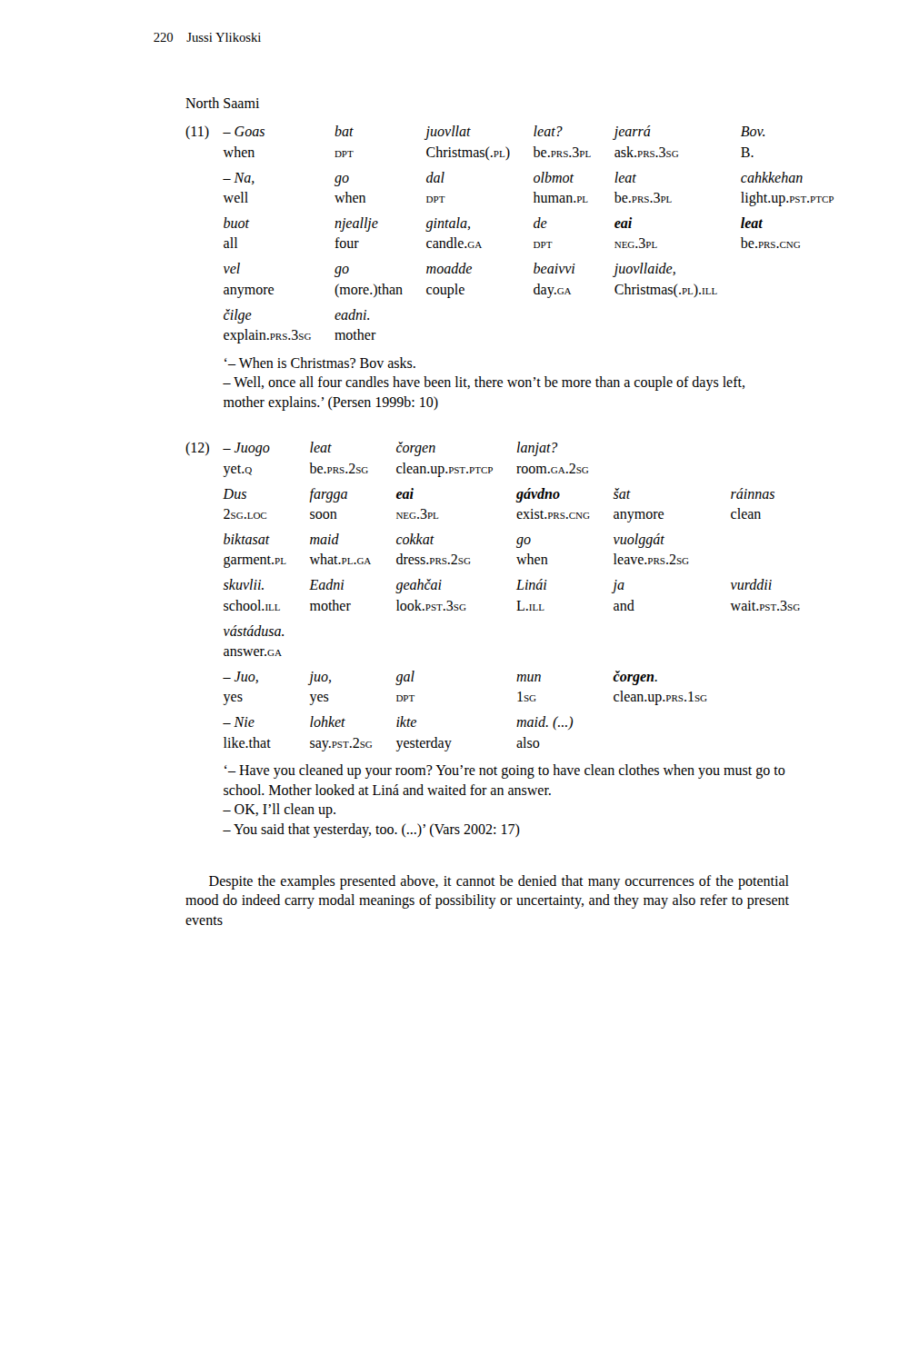220 Jussi Ylikoski
North Saami
(11)
| – Goas | bat | juovllat | leat? | jearrá | Bov. |
| when | dpt | Christmas(. pl ) | be. prs .3 pl | ask. prs .3 sg | B. |
| – Na, | go | dal | olbmot | leat | cahkkehan |
| well | when | dpt | human. pl | be. prs .3 pl | light.up. pst . ptcp |
| buot | njeallje | gintala, | de | eai | leat |
| all | four | candle. ga | dpt | neg .3 pl | be. prs . cng |
| vel | go | moadde | beaivvi | juovllaide, |
| anymore | (more.)than | couple | day. ga | Christmas(. pl ). ill |
| čilge | eadni. |
| explain. prs .3 sg | mother |
‘– When is Christmas? Bov asks.
– Well, once all four candles have been lit, there won’t be more than a couple of days left, mother explains.’ (Persen 1999b: 10)
(12)
| – Juogo | leat | čorgen | lanjat? |
| yet. q | be. prs .2 sg | clean.up. pst . ptcp | room. ga .2 sg |
| Dus | fargga | eai | gávdno | šat | ráinnas |
| 2 sg . loc | soon | neg .3 pl | exist. prs . cng | anymore | clean |
| biktasat | maid | cokkat | go | vuolggát |
| garment. pl | what. pl . ga | dress. prs .2 sg | when | leave. prs .2 sg |
| skuvlii. | Eadni | geahčai | Linái | ja | vurddii |
| school. ill | mother | look. pst .3 sg | L. ill | and | wait. pst .3 sg |
| vástádusa. |
| answer. ga |
| – Juo, | juo, | gal | mun | čorgen . |
| yes | yes | dpt | 1 sg | clean.up. prs .1 sg |
| – Nie | lohket | ikte | maid. (...) |
| like.that | say. pst .2 sg | yesterday | also |
‘– Have you cleaned up your room? You’re not going to have clean clothes when you must go to school. Mother looked at Liná and waited for an answer.
– OK, I’ll clean up.
– You said that yesterday, too. (...)’ (Vars 2002: 17)
Despite the examples presented above, it cannot be denied that many occurrences of the potential mood do indeed carry modal meanings of possibility or uncertainty, and they may also refer to present events